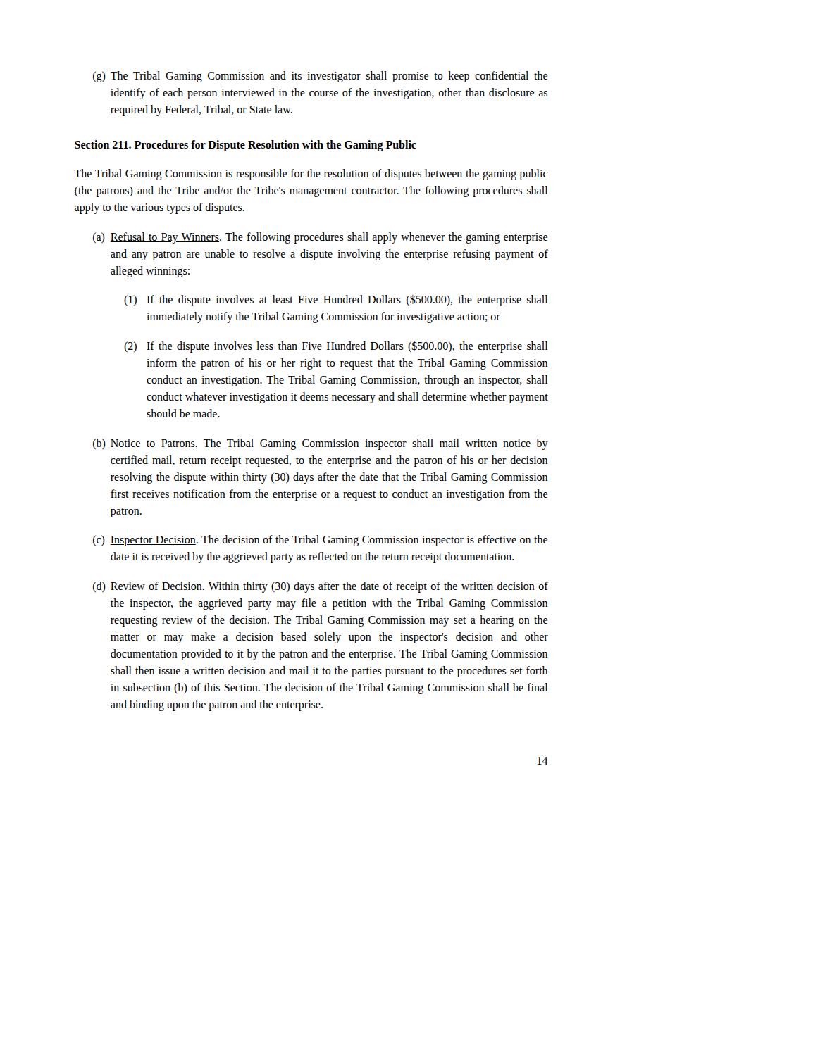(g)
The Tribal Gaming Commission and its investigator shall promise to keep confidential the identify of each person interviewed in the course of the investigation, other than disclosure as required by Federal, Tribal, or State law.
Section 211. Procedures for Dispute Resolution with the Gaming Public
The Tribal Gaming Commission is responsible for the resolution of disputes between the gaming public (the patrons) and the Tribe and/or the Tribe's management contractor. The following procedures shall apply to the various types of disputes.
(a)
Refusal to Pay Winners. The following procedures shall apply whenever the gaming enterprise and any patron are unable to resolve a dispute involving the enterprise refusing payment of alleged winnings:
(1)
If the dispute involves at least Five Hundred Dollars ($500.00), the enterprise shall immediately notify the Tribal Gaming Commission for investigative action; or
(2)
If the dispute involves less than Five Hundred Dollars ($500.00), the enterprise shall inform the patron of his or her right to request that the Tribal Gaming Commission conduct an investigation. The Tribal Gaming Commission, through an inspector, shall conduct whatever investigation it deems necessary and shall determine whether payment should be made.
(b)
Notice to Patrons. The Tribal Gaming Commission inspector shall mail written notice by certified mail, return receipt requested, to the enterprise and the patron of his or her decision resolving the dispute within thirty (30) days after the date that the Tribal Gaming Commission first receives notification from the enterprise or a request to conduct an investigation from the patron.
(c)
Inspector Decision. The decision of the Tribal Gaming Commission inspector is effective on the date it is received by the aggrieved party as reflected on the return receipt documentation.
(d)
Review of Decision. Within thirty (30) days after the date of receipt of the written decision of the inspector, the aggrieved party may file a petition with the Tribal Gaming Commission requesting review of the decision. The Tribal Gaming Commission may set a hearing on the matter or may make a decision based solely upon the inspector's decision and other documentation provided to it by the patron and the enterprise. The Tribal Gaming Commission shall then issue a written decision and mail it to the parties pursuant to the procedures set forth in subsection (b) of this Section. The decision of the Tribal Gaming Commission shall be final and binding upon the patron and the enterprise.
14